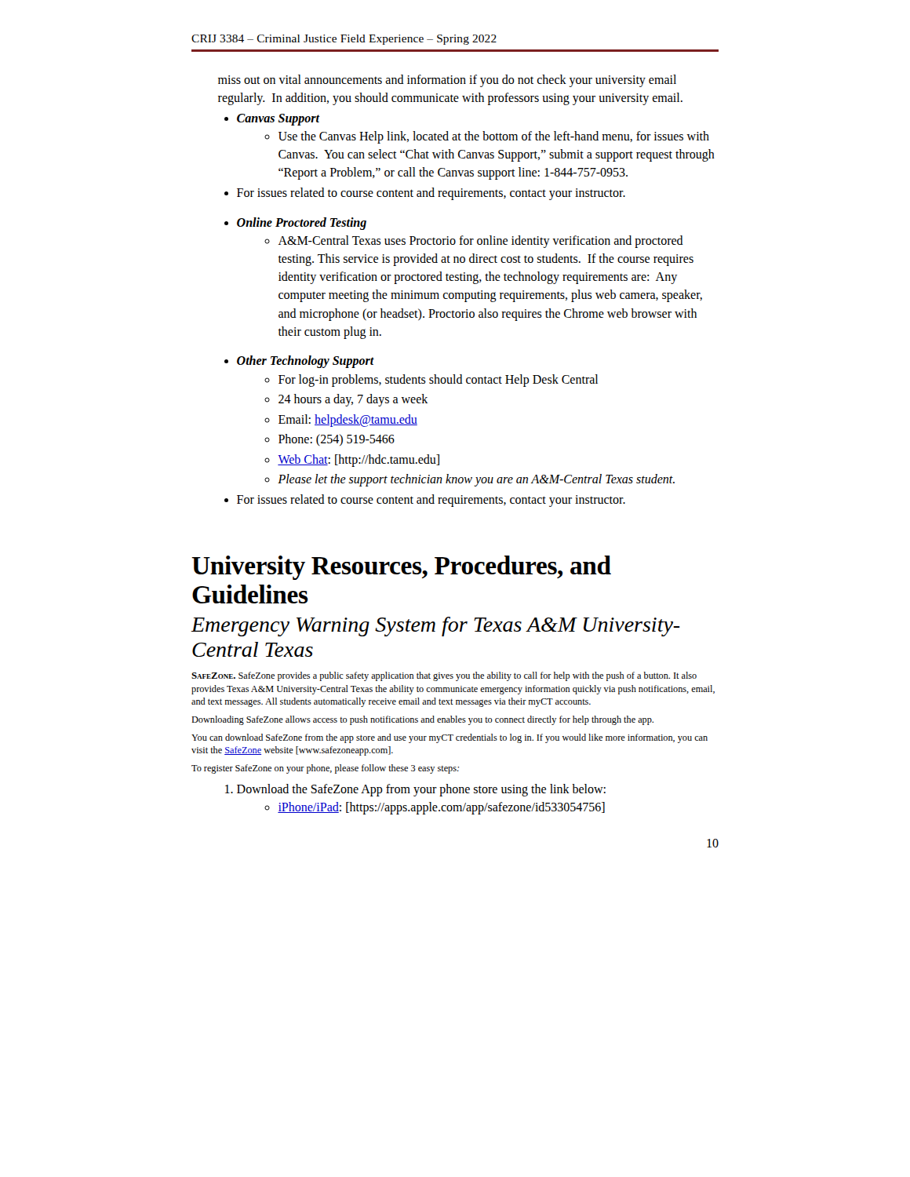CRIJ 3384 – Criminal Justice Field Experience – Spring 2022
miss out on vital announcements and information if you do not check your university email regularly. In addition, you should communicate with professors using your university email.
Canvas Support
Use the Canvas Help link, located at the bottom of the left-hand menu, for issues with Canvas. You can select “Chat with Canvas Support,” submit a support request through “Report a Problem,” or call the Canvas support line: 1-844-757-0953.
For issues related to course content and requirements, contact your instructor.
Online Proctored Testing
A&M-Central Texas uses Proctorio for online identity verification and proctored testing. This service is provided at no direct cost to students. If the course requires identity verification or proctored testing, the technology requirements are: Any computer meeting the minimum computing requirements, plus web camera, speaker, and microphone (or headset). Proctorio also requires the Chrome web browser with their custom plug in.
Other Technology Support
For log-in problems, students should contact Help Desk Central
24 hours a day, 7 days a week
Email: helpdesk@tamu.edu
Phone: (254) 519-5466
Web Chat: [http://hdc.tamu.edu]
Please let the support technician know you are an A&M-Central Texas student.
For issues related to course content and requirements, contact your instructor.
University Resources, Procedures, and Guidelines
Emergency Warning System for Texas A&M University-Central Texas
SafeZone. SafeZone provides a public safety application that gives you the ability to call for help with the push of a button. It also provides Texas A&M University-Central Texas the ability to communicate emergency information quickly via push notifications, email, and text messages. All students automatically receive email and text messages via their myCT accounts.
Downloading SafeZone allows access to push notifications and enables you to connect directly for help through the app.
You can download SafeZone from the app store and use your myCT credentials to log in. If you would like more information, you can visit the SafeZone website [www.safezoneapp.com].
To register SafeZone on your phone, please follow these 3 easy steps:
Download the SafeZone App from your phone store using the link below:
iPhone/iPad: [https://apps.apple.com/app/safezone/id533054756]
10